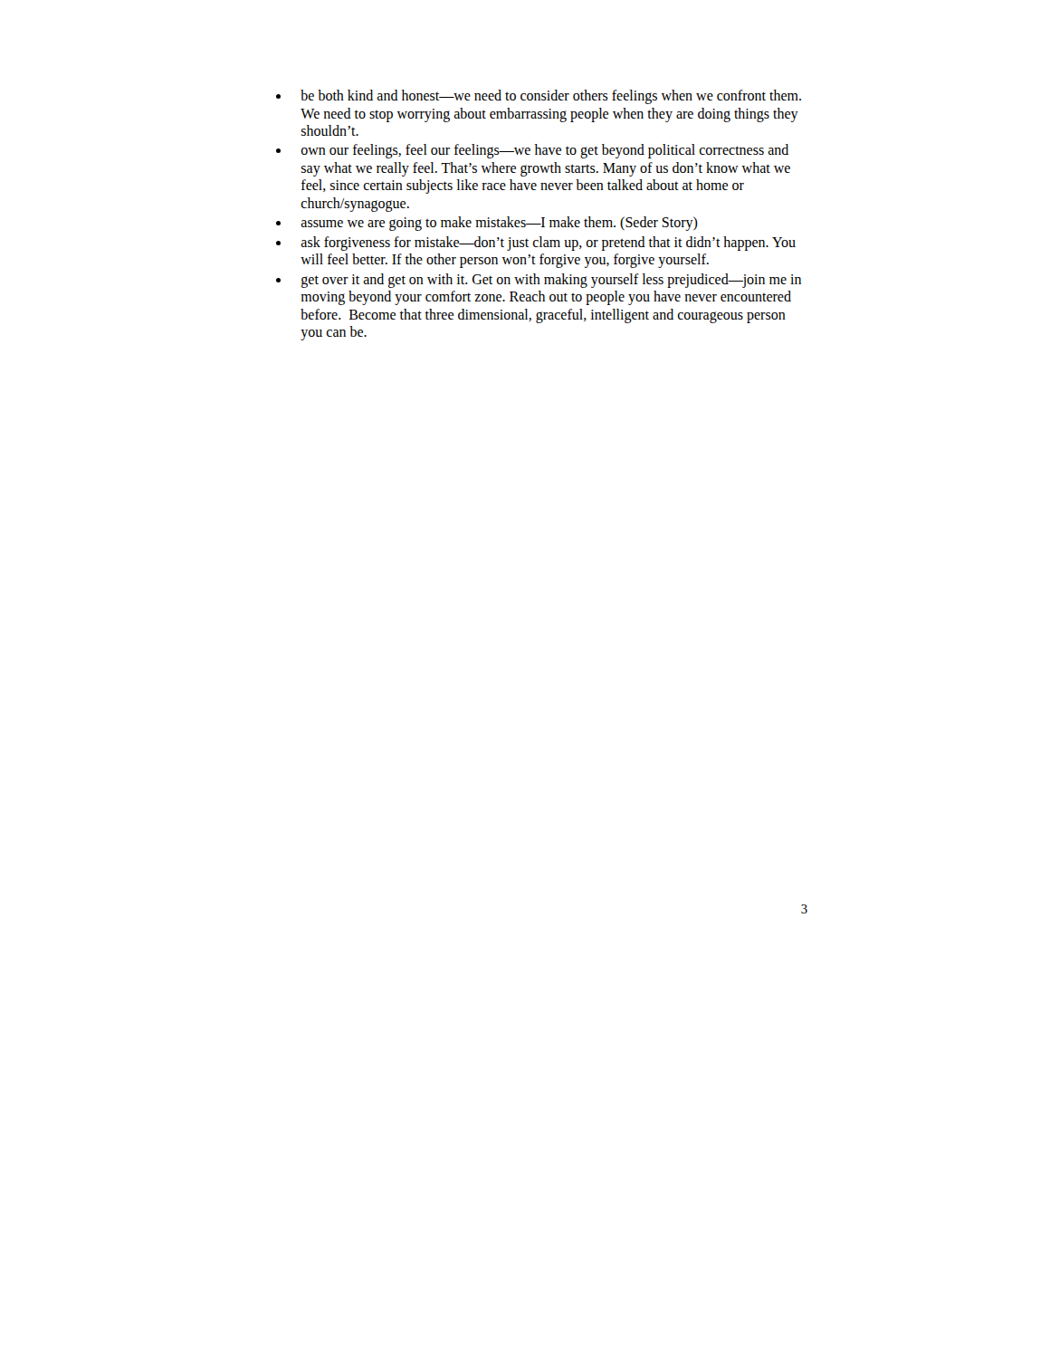be both kind and honest—we need to consider others feelings when we confront them. We need to stop worrying about embarrassing people when they are doing things they shouldn’t.
own our feelings, feel our feelings—we have to get beyond political correctness and say what we really feel. That’s where growth starts. Many of us don’t know what we feel, since certain subjects like race have never been talked about at home or church/synagogue.
assume we are going to make mistakes—I make them. (Seder Story)
ask forgiveness for mistake—don’t just clam up, or pretend that it didn’t happen. You will feel better. If the other person won’t forgive you, forgive yourself.
get over it and get on with it. Get on with making yourself less prejudiced—join me in moving beyond your comfort zone. Reach out to people you have never encountered before. Become that three dimensional, graceful, intelligent and courageous person you can be.
3